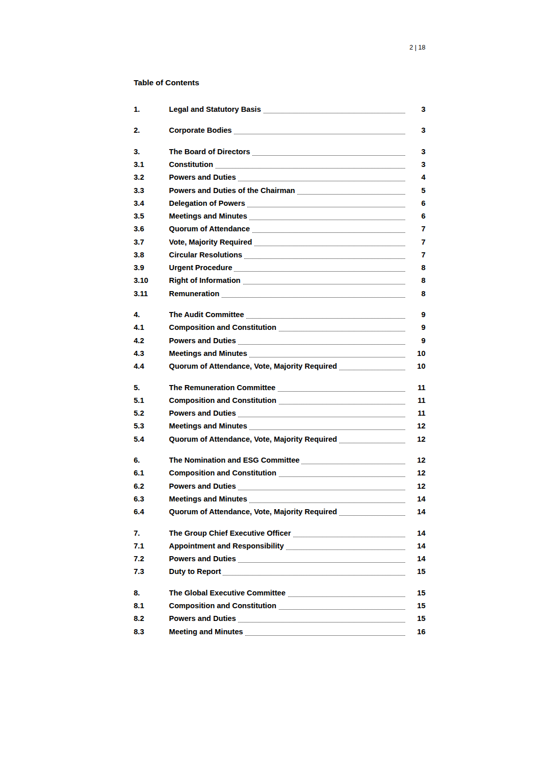2 | 18
Table of Contents
| 1. | Legal and Statutory Basis | 3 |
| 2. | Corporate Bodies | 3 |
| 3. | The Board of Directors | 3 |
| 3.1 | Constitution | 3 |
| 3.2 | Powers and Duties | 4 |
| 3.3 | Powers and Duties of the Chairman | 5 |
| 3.4 | Delegation of Powers | 6 |
| 3.5 | Meetings and Minutes | 6 |
| 3.6 | Quorum of Attendance | 7 |
| 3.7 | Vote, Majority Required | 7 |
| 3.8 | Circular Resolutions | 7 |
| 3.9 | Urgent Procedure | 8 |
| 3.10 | Right of Information | 8 |
| 3.11 | Remuneration | 8 |
| 4. | The Audit Committee | 9 |
| 4.1 | Composition and Constitution | 9 |
| 4.2 | Powers and Duties | 9 |
| 4.3 | Meetings and Minutes | 10 |
| 4.4 | Quorum of Attendance, Vote, Majority Required | 10 |
| 5. | The Remuneration Committee | 11 |
| 5.1 | Composition and Constitution | 11 |
| 5.2 | Powers and Duties | 11 |
| 5.3 | Meetings and Minutes | 12 |
| 5.4 | Quorum of Attendance, Vote, Majority Required | 12 |
| 6. | The Nomination and ESG Committee | 12 |
| 6.1 | Composition and Constitution | 12 |
| 6.2 | Powers and Duties | 12 |
| 6.3 | Meetings and Minutes | 14 |
| 6.4 | Quorum of Attendance, Vote, Majority Required | 14 |
| 7. | The Group Chief Executive Officer | 14 |
| 7.1 | Appointment and Responsibility | 14 |
| 7.2 | Powers and Duties | 14 |
| 7.3 | Duty to Report | 15 |
| 8. | The Global Executive Committee | 15 |
| 8.1 | Composition and Constitution | 15 |
| 8.2 | Powers and Duties | 15 |
| 8.3 | Meeting and Minutes | 16 |